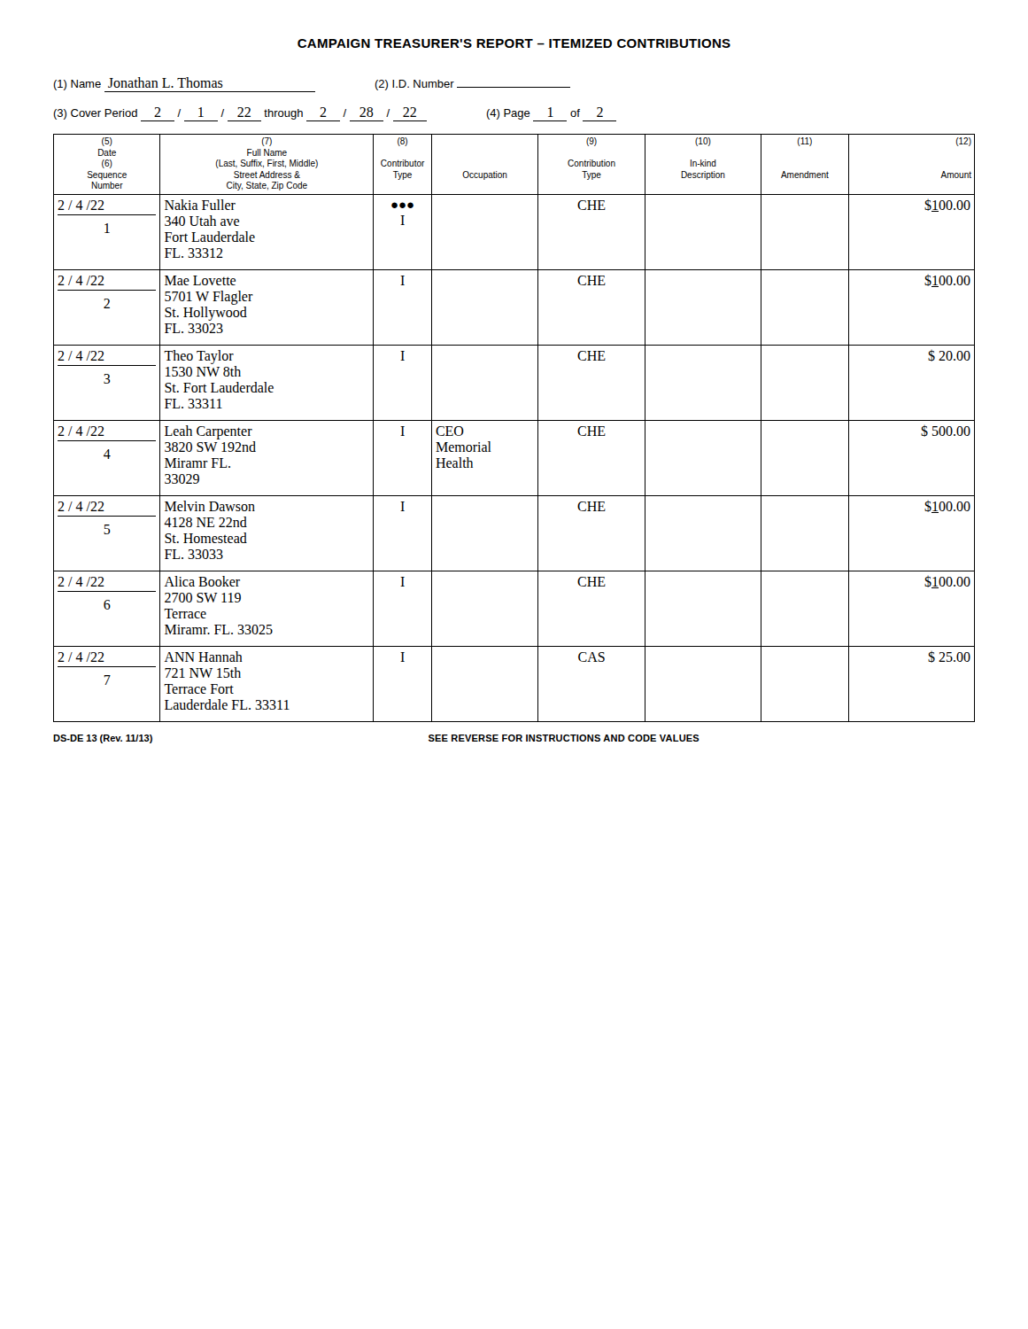CAMPAIGN TREASURER'S REPORT – ITEMIZED CONTRIBUTIONS
(1) Name Jonathan L. Thomas (2) I.D. Number
(3) Cover Period 2 / 1 / 22 through 2 / 28 / 22 (4) Page 1 of 2
| (5) Date (6) Sequence Number | (7) Full Name (Last, Suffix, First, Middle) Street Address & City, State, Zip Code | (8) Contributor Type | Occupation | (9) Contribution Type | (10) In-kind Description | (11) Amendment | (12) Amount |
| --- | --- | --- | --- | --- | --- | --- | --- |
| 2 / 4 /22 1 | Nakia Fuller 340 Utah ave Fort Lauderdale FL. 33312 | ●●● I | | CHE | | | $ 1 00.00 |
| 2 / 4 /22 2 | Mae Lovette 5701 W Flagler St. Hollywood FL. 33023 | I | | CHE | | | $ 1 00.00 |
| 2 / 4 /22 3 | Theo Taylor 1530 NW 8th St. Fort Lauderdale FL. 33311 | I | | CHE | | | $ 20.00 |
| 2 / 4 /22 4 | Leah Carpenter 3820 SW 192nd Miramr FL. 33029 | I | CEO Memorial Health | CHE | | | $ 500.00 |
| 2 / 4 /22 5 | Melvin Dawson 4128 NE 22nd St. Homestead FL. 33033 | I | | CHE | | | $ 1 00.00 |
| 2 / 4 /22 6 | Alica Booker 2700 SW 119 Terrace Miramr. FL. 33025 | I | | CHE | | | $ 1 00.00 |
| 2 / 4 /22 7 | ANN Hannah 721 NW 15th Terrace Fort Lauderdale FL. 33311 | I | | CAS | | | $ 25.00 |
DS-DE 13 (Rev. 11/13) SEE REVERSE FOR INSTRUCTIONS AND CODE VALUES